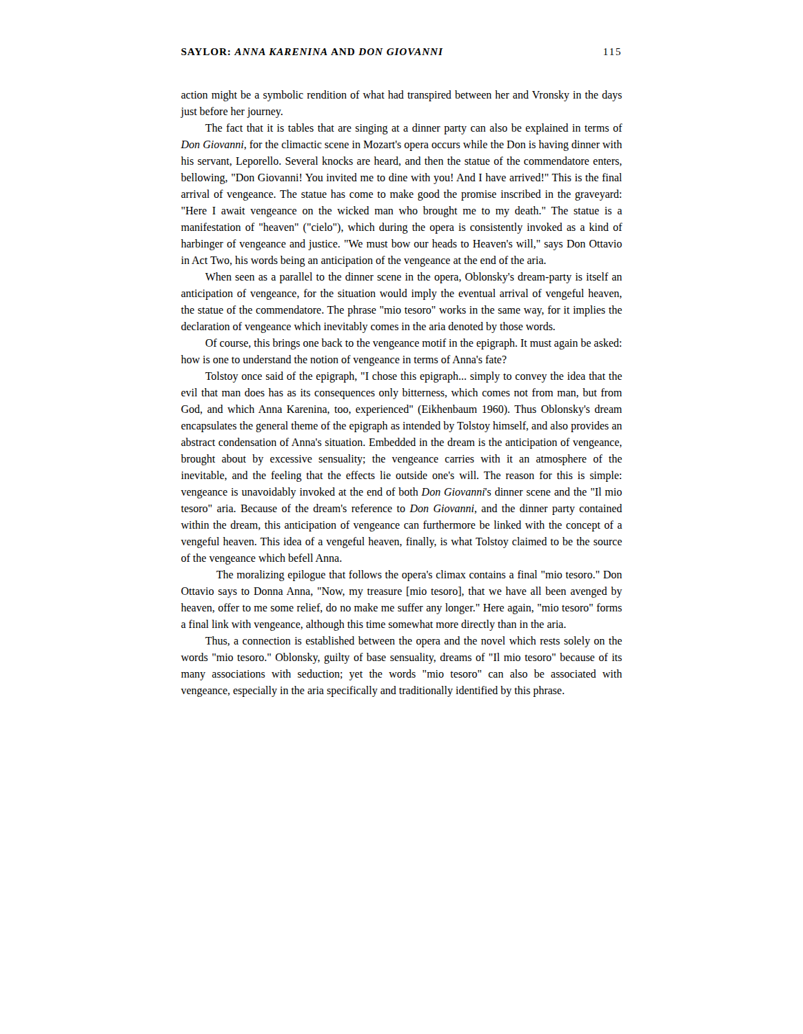Saylor: Anna Karenina and Don Giovanni 115
action might be a symbolic rendition of what had transpired between her and Vronsky in the days just before her journey.
The fact that it is tables that are singing at a dinner party can also be explained in terms of Don Giovanni, for the climactic scene in Mozart's opera occurs while the Don is having dinner with his servant, Leporello. Several knocks are heard, and then the statue of the commendatore enters, bellowing, "Don Giovanni! You invited me to dine with you! And I have arrived!" This is the final arrival of vengeance. The statue has come to make good the promise inscribed in the graveyard: "Here I await vengeance on the wicked man who brought me to my death." The statue is a manifestation of "heaven" ("cielo"), which during the opera is consistently invoked as a kind of harbinger of vengeance and justice. "We must bow our heads to Heaven's will," says Don Ottavio in Act Two, his words being an anticipation of the vengeance at the end of the aria.
When seen as a parallel to the dinner scene in the opera, Oblonsky's dream-party is itself an anticipation of vengeance, for the situation would imply the eventual arrival of vengeful heaven, the statue of the commendatore. The phrase "mio tesoro" works in the same way, for it implies the declaration of vengeance which inevitably comes in the aria denoted by those words.
Of course, this brings one back to the vengeance motif in the epigraph. It must again be asked: how is one to understand the notion of vengeance in terms of Anna's fate?
Tolstoy once said of the epigraph, "I chose this epigraph... simply to convey the idea that the evil that man does has as its consequences only bitterness, which comes not from man, but from God, and which Anna Karenina, too, experienced" (Eikhenbaum 1960). Thus Oblonsky's dream encapsulates the general theme of the epigraph as intended by Tolstoy himself, and also provides an abstract condensation of Anna's situation. Embedded in the dream is the anticipation of vengeance, brought about by excessive sensuality; the vengeance carries with it an atmosphere of the inevitable, and the feeling that the effects lie outside one's will. The reason for this is simple: vengeance is unavoidably invoked at the end of both Don Giovanni's dinner scene and the "Il mio tesoro" aria. Because of the dream's reference to Don Giovanni, and the dinner party contained within the dream, this anticipation of vengeance can furthermore be linked with the concept of a vengeful heaven. This idea of a vengeful heaven, finally, is what Tolstoy claimed to be the source of the vengeance which befell Anna.
The moralizing epilogue that follows the opera's climax contains a final "mio tesoro." Don Ottavio says to Donna Anna, "Now, my treasure [mio tesoro], that we have all been avenged by heaven, offer to me some relief, do no make me suffer any longer." Here again, "mio tesoro" forms a final link with vengeance, although this time somewhat more directly than in the aria.
Thus, a connection is established between the opera and the novel which rests solely on the words "mio tesoro." Oblonsky, guilty of base sensuality, dreams of "Il mio tesoro" because of its many associations with seduction; yet the words "mio tesoro" can also be associated with vengeance, especially in the aria specifically and traditionally identified by this phrase.